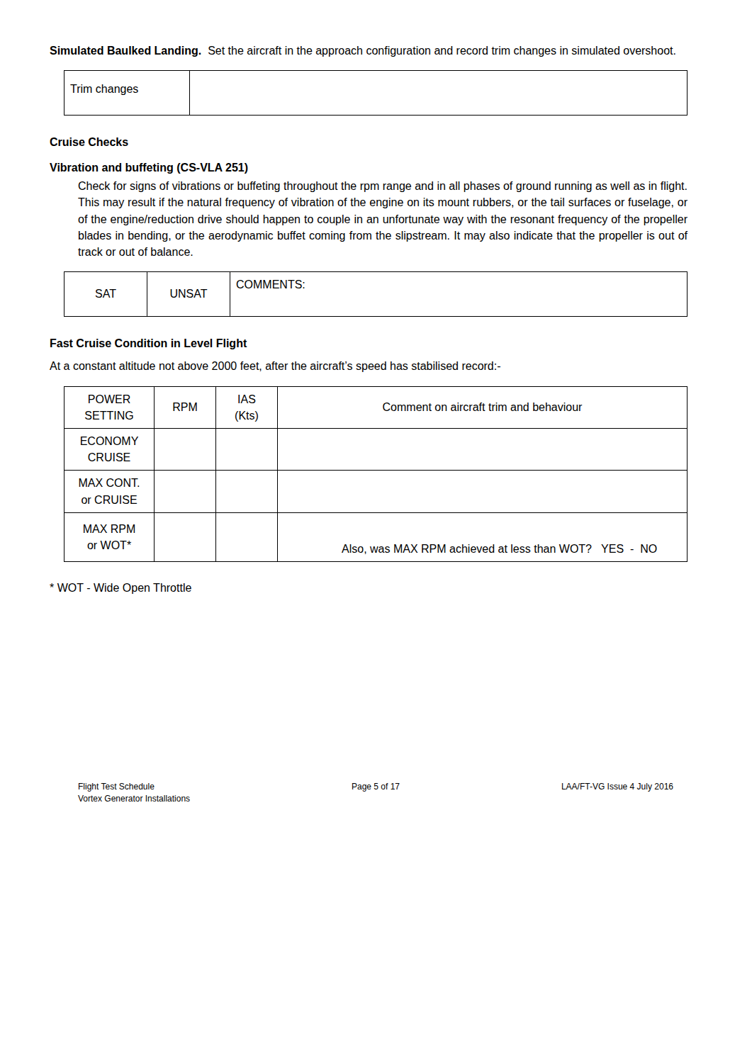Simulated Baulked Landing. Set the aircraft in the approach configuration and record trim changes in simulated overshoot.
| Trim changes | |
Cruise Checks
Vibration and buffeting (CS-VLA 251)
Check for signs of vibrations or buffeting throughout the rpm range and in all phases of ground running as well as in flight. This may result if the natural frequency of vibration of the engine on its mount rubbers, or the tail surfaces or fuselage, or of the engine/reduction drive should happen to couple in an unfortunate way with the resonant frequency of the propeller blades in bending, or the aerodynamic buffet coming from the slipstream. It may also indicate that the propeller is out of track or out of balance.
| SAT | UNSAT | COMMENTS: |
Fast Cruise Condition in Level Flight
At a constant altitude not above 2000 feet, after the aircraft’s speed has stabilised record:-
| POWER SETTING | RPM | IAS (Kts) | Comment on aircraft trim and behaviour |
| --- | --- | --- | --- |
| ECONOMY CRUISE | | | |
| MAX CONT. or CRUISE | | | |
| MAX RPM or WOT* | | | Also, was MAX RPM achieved at less than WOT? YES - NO |
* WOT - Wide Open Throttle
Flight Test Schedule
Vortex Generator Installations
Page 5 of 17
LAA/FT-VG Issue 4 July 2016